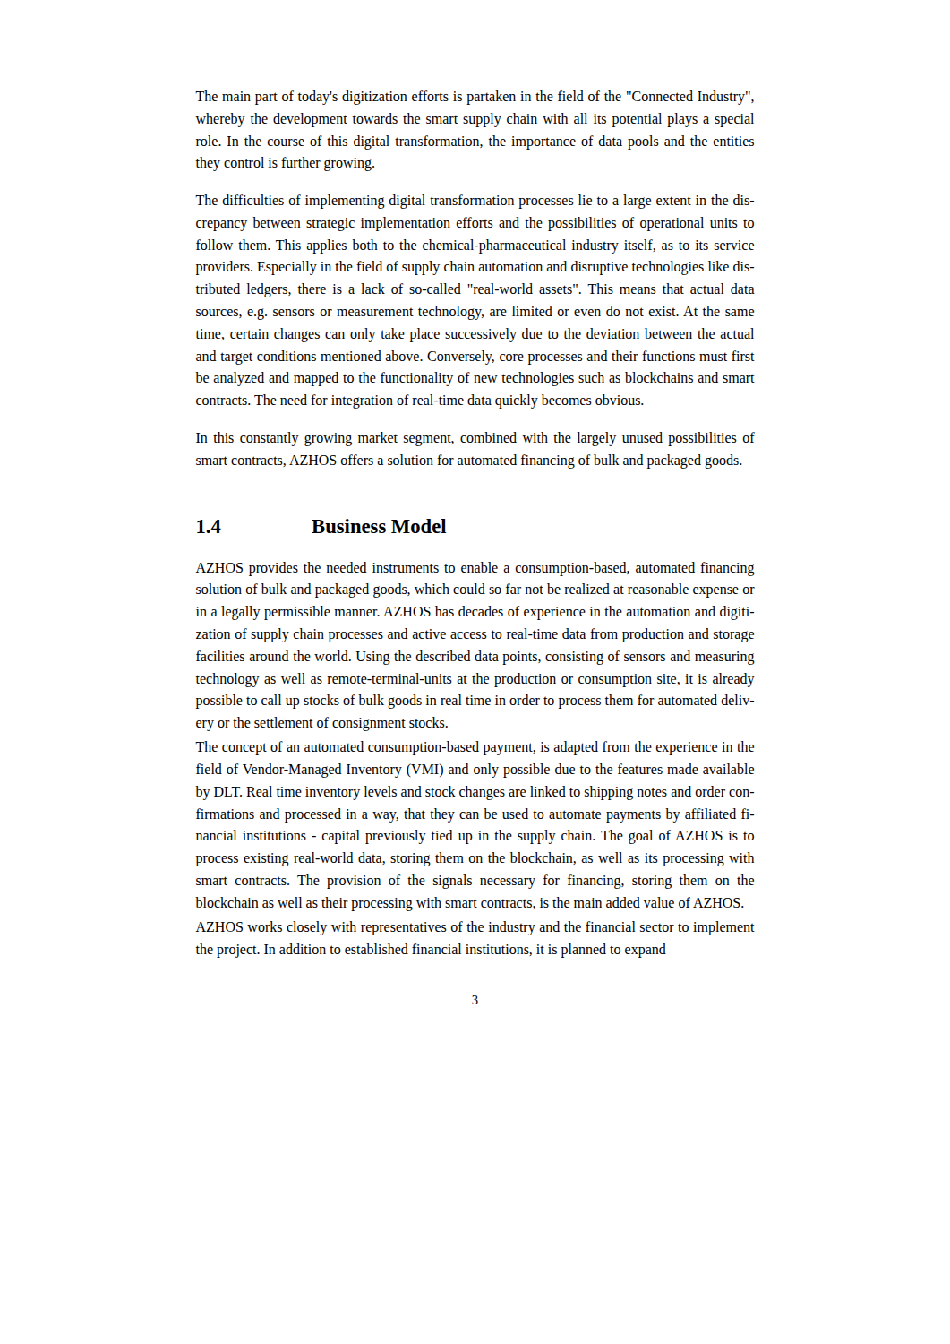The main part of today's digitization efforts is partaken in the field of the "Connected Industry", whereby the development towards the smart supply chain with all its potential plays a special role. In the course of this digital transformation, the importance of data pools and the entities they control is further growing.
The difficulties of implementing digital transformation processes lie to a large extent in the discrepancy between strategic implementation efforts and the possibilities of operational units to follow them. This applies both to the chemical-pharmaceutical industry itself, as to its service providers. Especially in the field of supply chain automation and disruptive technologies like distributed ledgers, there is a lack of so-called "real-world assets". This means that actual data sources, e.g. sensors or measurement technology, are limited or even do not exist. At the same time, certain changes can only take place successively due to the deviation between the actual and target conditions mentioned above. Conversely, core processes and their functions must first be analyzed and mapped to the functionality of new technologies such as blockchains and smart contracts. The need for integration of real-time data quickly becomes obvious.
In this constantly growing market segment, combined with the largely unused possibilities of smart contracts, AZHOS offers a solution for automated financing of bulk and packaged goods.
1.4 Business Model
AZHOS provides the needed instruments to enable a consumption-based, automated financing solution of bulk and packaged goods, which could so far not be realized at reasonable expense or in a legally permissible manner. AZHOS has decades of experience in the automation and digitization of supply chain processes and active access to real-time data from production and storage facilities around the world. Using the described data points, consisting of sensors and measuring technology as well as remote-terminal-units at the production or consumption site, it is already possible to call up stocks of bulk goods in real time in order to process them for automated delivery or the settlement of consignment stocks.
The concept of an automated consumption-based payment, is adapted from the experience in the field of Vendor-Managed Inventory (VMI) and only possible due to the features made available by DLT. Real time inventory levels and stock changes are linked to shipping notes and order confirmations and processed in a way, that they can be used to automate payments by affiliated financial institutions - capital previously tied up in the supply chain. The goal of AZHOS is to process existing real-world data, storing them on the blockchain, as well as its processing with smart contracts. The provision of the signals necessary for financing, storing them on the blockchain as well as their processing with smart contracts, is the main added value of AZHOS.
AZHOS works closely with representatives of the industry and the financial sector to implement the project. In addition to established financial institutions, it is planned to expand
3